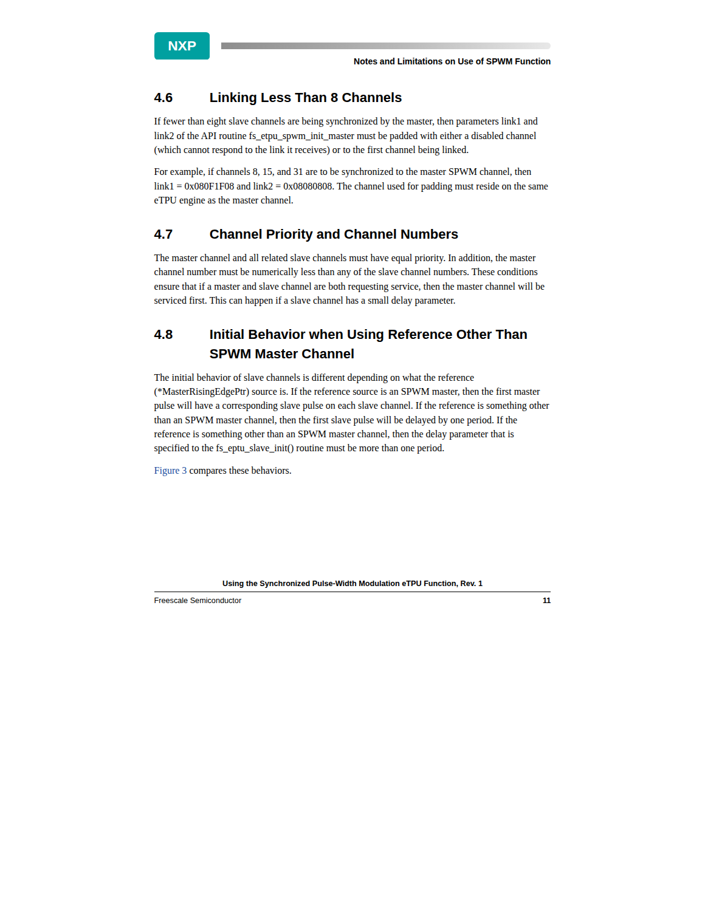NXP
Notes and Limitations on Use of SPWM Function
4.6 Linking Less Than 8 Channels
If fewer than eight slave channels are being synchronized by the master, then parameters link1 and link2 of the API routine fs_etpu_spwm_init_master must be padded with either a disabled channel (which cannot respond to the link it receives) or to the first channel being linked.
For example, if channels 8, 15, and 31 are to be synchronized to the master SPWM channel, then link1 = 0x080F1F08 and link2 = 0x08080808. The channel used for padding must reside on the same eTPU engine as the master channel.
4.7 Channel Priority and Channel Numbers
The master channel and all related slave channels must have equal priority. In addition, the master channel number must be numerically less than any of the slave channel numbers. These conditions ensure that if a master and slave channel are both requesting service, then the master channel will be serviced first. This can happen if a slave channel has a small delay parameter.
4.8 Initial Behavior when Using Reference Other Than SPWM Master Channel
The initial behavior of slave channels is different depending on what the reference (*MasterRisingEdgePtr) source is. If the reference source is an SPWM master, then the first master pulse will have a corresponding slave pulse on each slave channel. If the reference is something other than an SPWM master channel, then the first slave pulse will be delayed by one period. If the reference is something other than an SPWM master channel, then the delay parameter that is specified to the fs_eptu_slave_init() routine must be more than one period.
Figure 3 compares these behaviors.
Using the Synchronized Pulse-Width Modulation eTPU Function, Rev. 1
Freescale Semiconductor
11